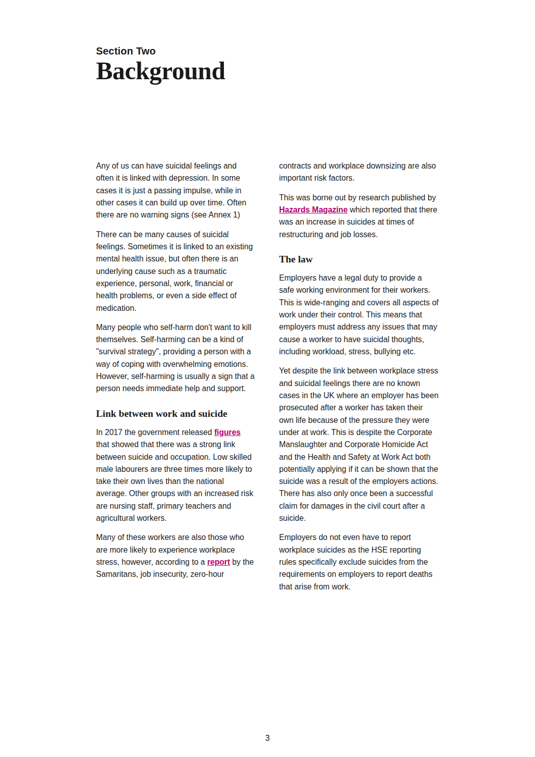Section Two
Background
Any of us can have suicidal feelings and often it is linked with depression. In some cases it is just a passing impulse, while in other cases it can build up over time. Often there are no warning signs (see Annex 1)
There can be many causes of suicidal feelings. Sometimes it is linked to an existing mental health issue, but often there is an underlying cause such as a traumatic experience, personal, work, financial or health problems, or even a side effect of medication.
Many people who self-harm don't want to kill themselves. Self-harming can be a kind of "survival strategy", providing a person with a way of coping with overwhelming emotions. However, self-harming is usually a sign that a person needs immediate help and support.
Link between work and suicide
In 2017 the government released figures that showed that there was a strong link between suicide and occupation. Low skilled male labourers are three times more likely to take their own lives than the national average. Other groups with an increased risk are nursing staff, primary teachers and agricultural workers.
Many of these workers are also those who are more likely to experience workplace stress, however, according to a report by the Samaritans, job insecurity, zero-hour contracts and workplace downsizing are also important risk factors.
This was borne out by research published by Hazards Magazine which reported that there was an increase in suicides at times of restructuring and job losses.
The law
Employers have a legal duty to provide a safe working environment for their workers. This is wide-ranging and covers all aspects of work under their control. This means that employers must address any issues that may cause a worker to have suicidal thoughts, including workload, stress, bullying etc.
Yet despite the link between workplace stress and suicidal feelings there are no known cases in the UK where an employer has been prosecuted after a worker has taken their own life because of the pressure they were under at work. This is despite the Corporate Manslaughter and Corporate Homicide Act and the Health and Safety at Work Act both potentially applying if it can be shown that the suicide was a result of the employers actions. There has also only once been a successful claim for damages in the civil court after a suicide.
Employers do not even have to report workplace suicides as the HSE reporting rules specifically exclude suicides from the requirements on employers to report deaths that arise from work.
3